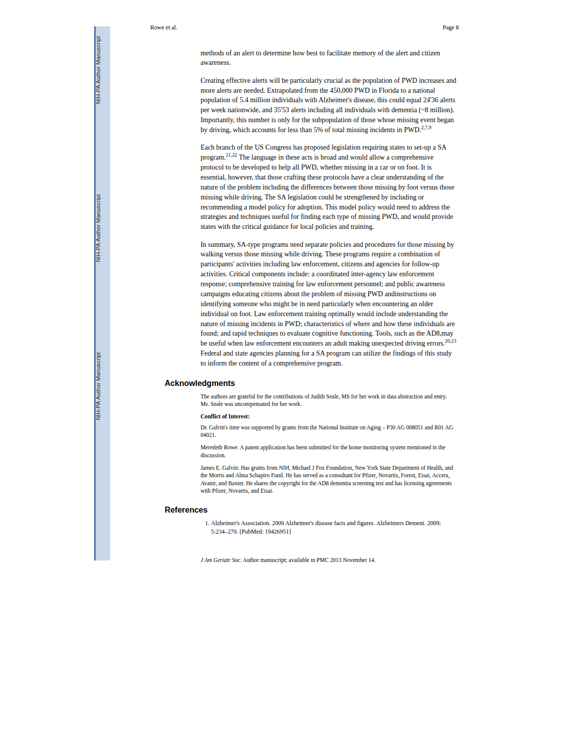NIH-PA Author Manuscript
NIH-PA Author Manuscript
NIH-PA Author Manuscript
Rowe et al. Page 8
methods of an alert to determine how best to facilitate memory of the alert and citizen awareness.
Creating effective alerts will be particularly crucial as the population of PWD increases and more alerts are needed. Extrapolated from the 450,000 PWD in Florida to a national population of 5.4 million individuals with Alzheimer's disease, this could equal 24'36 alerts per week nationwide, and 35'53 alerts including all individuals with dementia (~8 million). Importantly, this number is only for the subpopulation of those whose missing event began by driving, which accounts for less than 5% of total missing incidents in PWD.2,7,9
Each branch of the US Congress has proposed legislation requiring states to set-up a SA program.21,22 The language in these acts is broad and would allow a comprehensive protocol to be developed to help all PWD, whether missing in a car or on foot. It is essential, however, that those crafting these protocols have a clear understanding of the nature of the problem including the differences between those missing by foot versus those missing while driving. The SA legislation could be strengthened by including or recommending a model policy for adoption. This model policy would need to address the strategies and techniques useful for finding each type of missing PWD, and would provide states with the critical guidance for local policies and training.
In summary, SA-type programs need separate policies and procedures for those missing by walking versus those missing while driving. These programs require a combination of participants' activities including law enforcement, citizens and agencies for follow-up activities. Critical components include: a coordinated inter-agency law enforcement response; comprehensive training for law enforcement personnel; and public awareness campaigns educating citizens about the problem of missing PWD andinstructions on identifying someone who might be in need particularly when encountering an older individual on foot. Law enforcement training optimally would include understanding the nature of missing incidents in PWD; characteristics of where and how these individuals are found; and rapid techniques to evaluate cognitive functioning. Tools, such as the AD8,may be useful when law enforcement encounters an adult making unexpected driving errors.20,23 Federal and state agencies planning for a SA program can utilize the findings of this study to inform the content of a comprehensive program.
Acknowledgments
The authors are grateful for the contributions of Judith Seale, MS for her work in data abstraction and entry. Ms. Seale was uncompensated for her work.
Conflict of Interest:
Dr. Galvin's time was supported by grants from the National Institute on Aging – P30 AG 008051 and R01 AG 04021.
Meredeth Rowe: A patent application has been submitted for the home monitoring system mentioned in the discussion.
James E. Galvin: Has grants from NIH, Michael J Fox Foundation, New York State Department of Health, and the Morris and Alma Schapiro Fund. He has served as a consultant for Pfizer, Novartis, Forest, Eisai, Accera, Avanir, and Baxter. He shares the copyright for the AD8 dementia screening test and has licensing agreements with Pfizer, Novartis, and Eisai.
References
Alzheimer's Association. 2009 Alzheimer's disease facts and figures. Alzheimers Dement. 2009; 5:234–270. [PubMed: 19426951]
J Am Geriatr Soc. Author manuscript; available in PMC 2013 November 14.